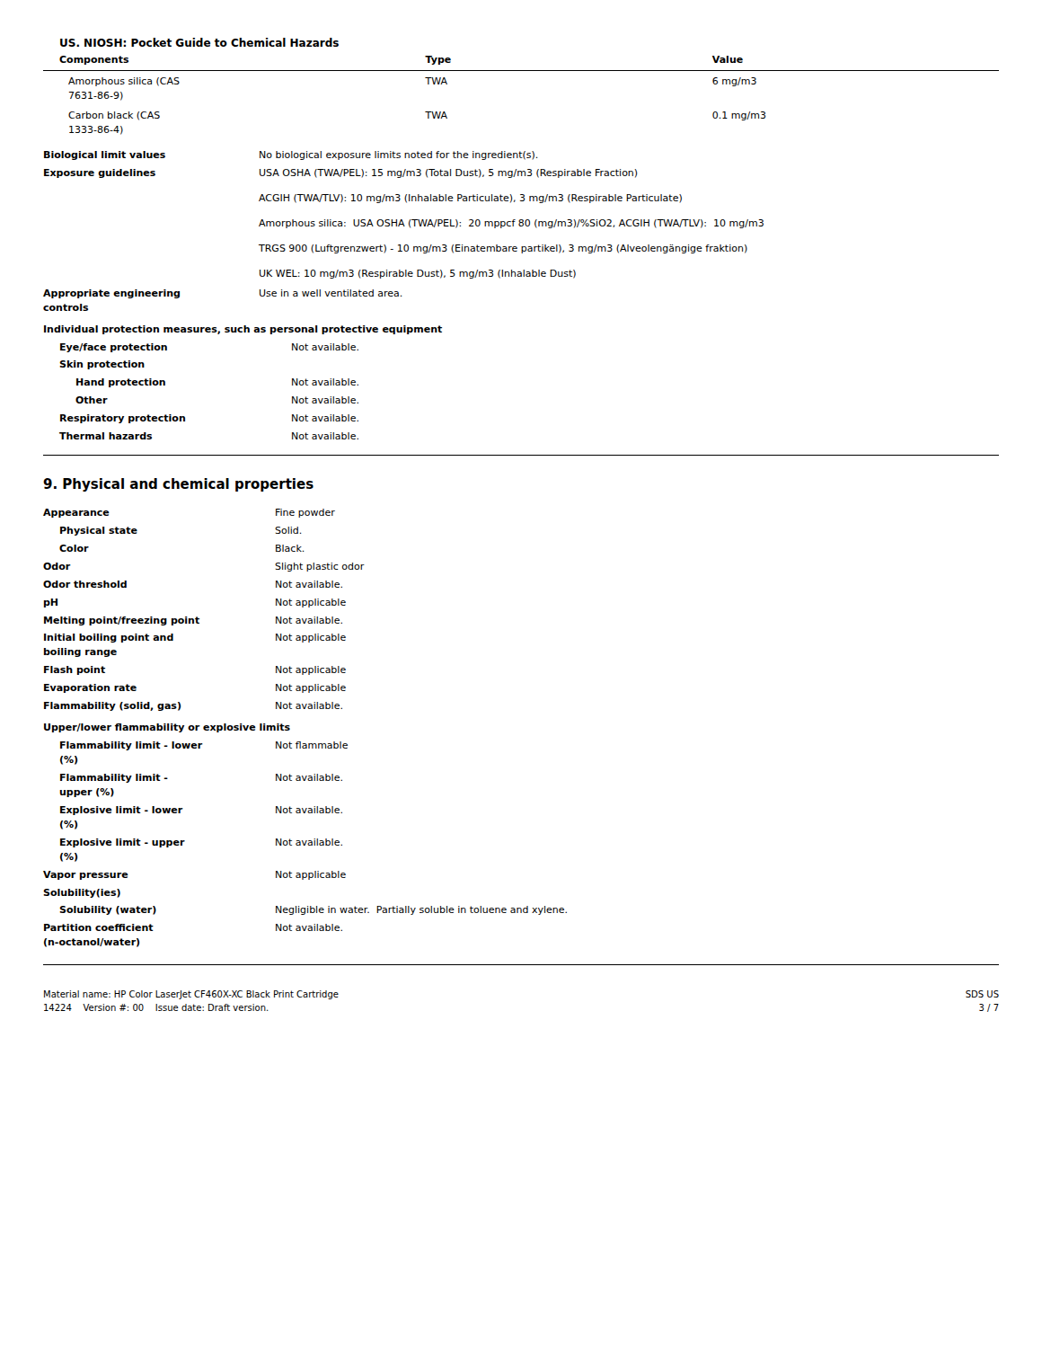US. NIOSH: Pocket Guide to Chemical Hazards
| Components | Type | Value |
| --- | --- | --- |
| Amorphous silica (CAS 7631-86-9) | TWA | 6 mg/m3 |
| Carbon black (CAS 1333-86-4) | TWA | 0.1 mg/m3 |
| Biological limit values | No biological exposure limits noted for the ingredient(s). |
| Exposure guidelines | USA OSHA (TWA/PEL): 15 mg/m3 (Total Dust), 5 mg/m3 (Respirable Fraction) ACGIH (TWA/TLV): 10 mg/m3 (Inhalable Particulate), 3 mg/m3 (Respirable Particulate) Amorphous silica: USA OSHA (TWA/PEL): 20 mppcf 80 (mg/m3)/%SiO2, ACGIH (TWA/TLV): 10 mg/m3 TRGS 900 (Luftgrenzwert) - 10 mg/m3 (Einatembare partikel), 3 mg/m3 (Alveolengängige fraktion) UK WEL: 10 mg/m3 (Respirable Dust), 5 mg/m3 (Inhalable Dust) |
| Appropriate engineering controls | Use in a well ventilated area. |
Individual protection measures, such as personal protective equipment
| Eye/face protection | Not available. |
| Skin protection | |
| Hand protection | Not available. |
| Other | Not available. |
| Respiratory protection | Not available. |
| Thermal hazards | Not available. |
9. Physical and chemical properties
| Appearance | Fine powder |
| Physical state | Solid. |
| Color | Black. |
| Odor | Slight plastic odor |
| Odor threshold | Not available. |
| pH | Not applicable |
| Melting point/freezing point | Not available. |
| Initial boiling point and boiling range | Not applicable |
| Flash point | Not applicable |
| Evaporation rate | Not applicable |
| Flammability (solid, gas) | Not available. |
Upper/lower flammability or explosive limits
| Flammability limit - lower (%) | Not flammable |
| Flammability limit - upper (%) | Not available. |
| Explosive limit - lower (%) | Not available. |
| Explosive limit - upper (%) | Not available. |
| Vapor pressure | Not applicable |
| Solubility(ies) | |
| Solubility (water) | Negligible in water. Partially soluble in toluene and xylene. |
| Partition coefficient (n-octanol/water) | Not available. |
Material name: HP Color LaserJet CF460X-XC Black Print Cartridge SDS US
14224 Version #: 00 Issue date: Draft version. 3 / 7